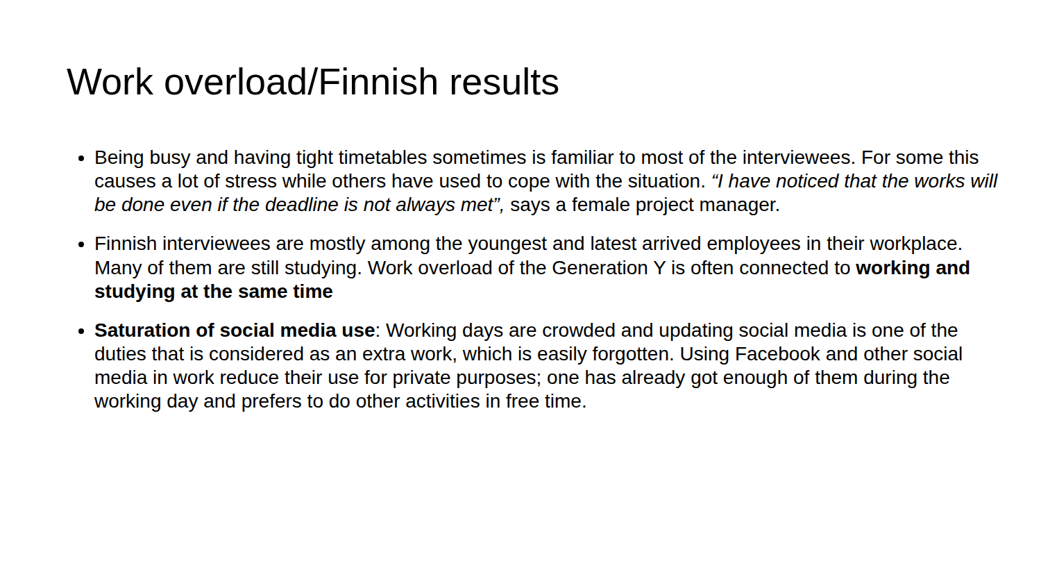Work overload/Finnish results
Being busy and having tight timetables sometimes is familiar to most of the interviewees. For some this causes a lot of stress while others have used to cope with the situation. “I have noticed that the works will be done even if the deadline is not always met”, says a female project manager.
Finnish interviewees are mostly among the youngest and latest arrived employees in their workplace. Many of them are still studying. Work overload of the Generation Y is often connected to working and studying at the same time
Saturation of social media use: Working days are crowded and updating social media is one of the duties that is considered as an extra work, which is easily forgotten. Using Facebook and other social media in work reduce their use for private purposes; one has already got enough of them during the working day and prefers to do other activities in free time.